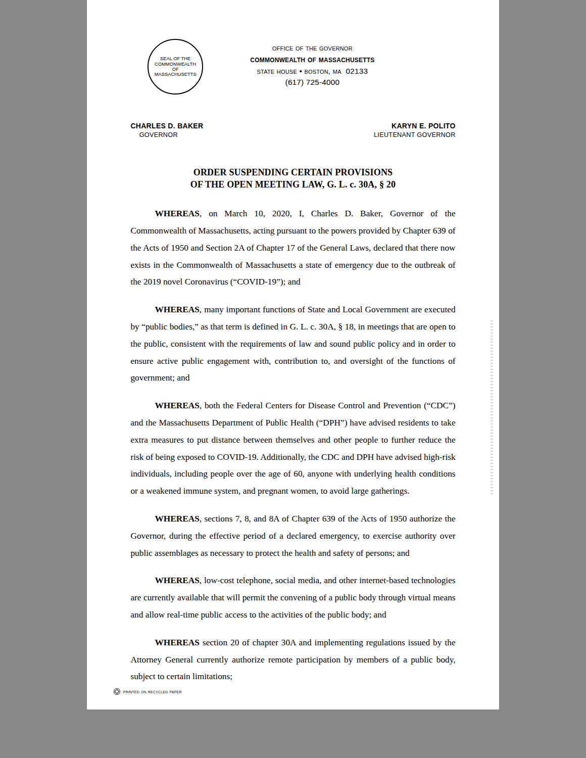SEAL OF THE
COMMONWEALTH
OF
MASSACHUSETTS
Office of the Governor
Commonwealth of Massachusetts
State House • Boston, MA 02133
(617) 725-4000
CHARLES D. BAKER
GOVERNOR
KARYN E. POLITO
LIEUTENANT GOVERNOR
ORDER SUSPENDING CERTAIN PROVISIONS
OF THE OPEN MEETING LAW, G. L. c. 30A, § 20
WHEREAS, on March 10, 2020, I, Charles D. Baker, Governor of the Commonwealth of Massachusetts, acting pursuant to the powers provided by Chapter 639 of the Acts of 1950 and Section 2A of Chapter 17 of the General Laws, declared that there now exists in the Commonwealth of Massachusetts a state of emergency due to the outbreak of the 2019 novel Coronavirus (“COVID-19”); and
WHEREAS, many important functions of State and Local Government are executed by “public bodies,” as that term is defined in G. L. c. 30A, § 18, in meetings that are open to the public, consistent with the requirements of law and sound public policy and in order to ensure active public engagement with, contribution to, and oversight of the functions of government; and
WHEREAS, both the Federal Centers for Disease Control and Prevention (“CDC”) and the Massachusetts Department of Public Health (“DPH”) have advised residents to take extra measures to put distance between themselves and other people to further reduce the risk of being exposed to COVID-19. Additionally, the CDC and DPH have advised high-risk individuals, including people over the age of 60, anyone with underlying health conditions or a weakened immune system, and pregnant women, to avoid large gatherings.
WHEREAS, sections 7, 8, and 8A of Chapter 639 of the Acts of 1950 authorize the Governor, during the effective period of a declared emergency, to exercise authority over public assemblages as necessary to protect the health and safety of persons; and
WHEREAS, low-cost telephone, social media, and other internet-based technologies are currently available that will permit the convening of a public body through virtual means and allow real-time public access to the activities of the public body; and
WHEREAS section 20 of chapter 30A and implementing regulations issued by the Attorney General currently authorize remote participation by members of a public body, subject to certain limitations;
Printed on Recycled Paper